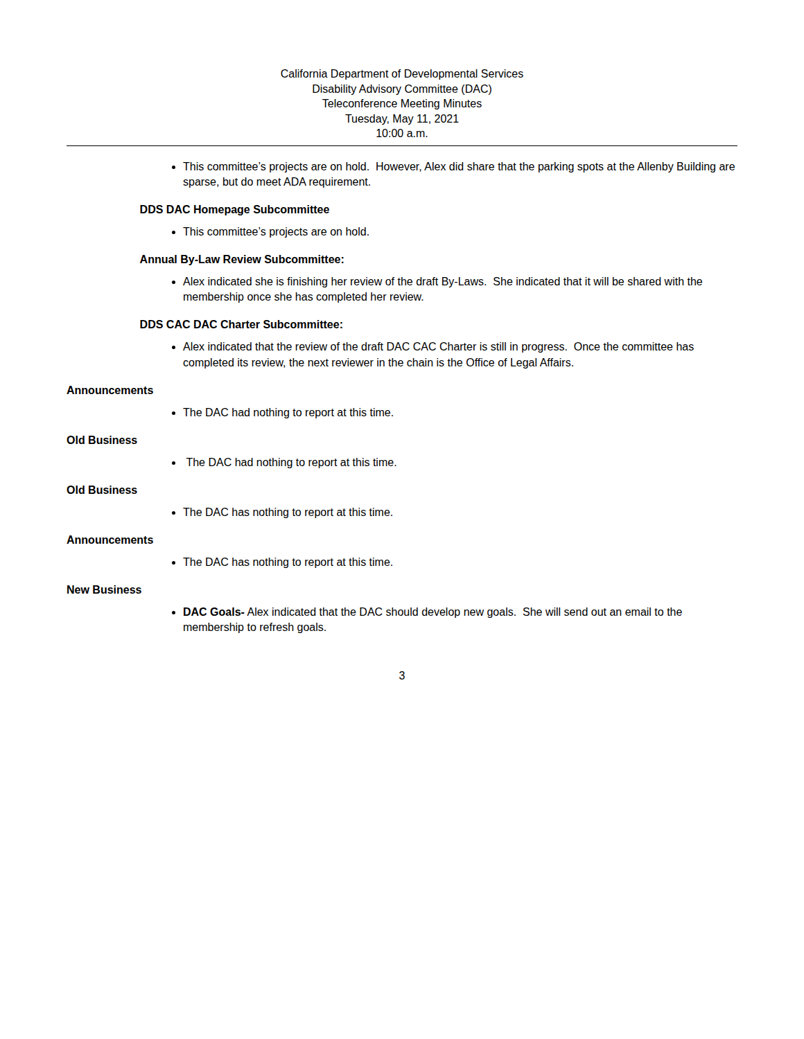California Department of Developmental Services
Disability Advisory Committee (DAC)
Teleconference Meeting Minutes
Tuesday, May 11, 2021
10:00 a.m.
This committee’s projects are on hold. However, Alex did share that the parking spots at the Allenby Building are sparse, but do meet ADA requirement.
DDS DAC Homepage Subcommittee
This committee’s projects are on hold.
Annual By-Law Review Subcommittee:
Alex indicated she is finishing her review of the draft By-Laws. She indicated that it will be shared with the membership once she has completed her review.
DDS CAC DAC Charter Subcommittee:
Alex indicated that the review of the draft DAC CAC Charter is still in progress. Once the committee has completed its review, the next reviewer in the chain is the Office of Legal Affairs.
Announcements
The DAC had nothing to report at this time.
Old Business
The DAC had nothing to report at this time.
Old Business
The DAC has nothing to report at this time.
Announcements
The DAC has nothing to report at this time.
New Business
DAC Goals- Alex indicated that the DAC should develop new goals. She will send out an email to the membership to refresh goals.
3